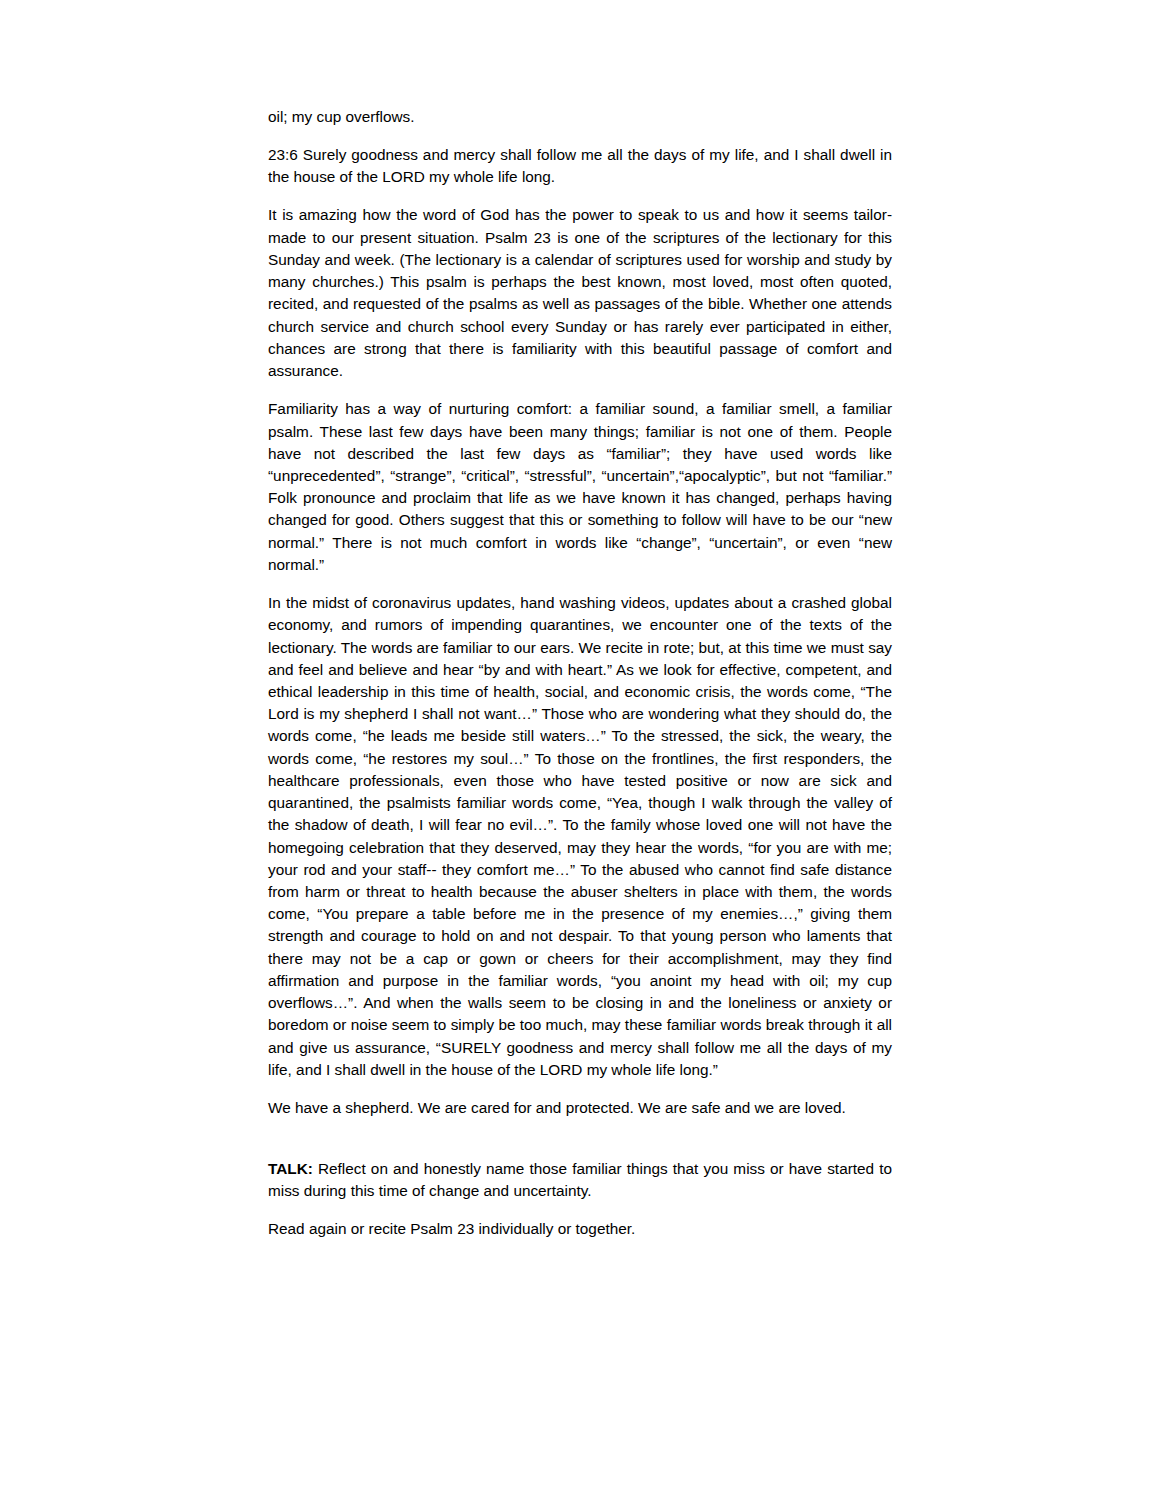oil; my cup overflows.
23:6 Surely goodness and mercy shall follow me all the days of my life, and I shall dwell in the house of the LORD my whole life long.
It is amazing how the word of God has the power to speak to us and how it seems tailor-made to our present situation. Psalm 23 is one of the scriptures of the lectionary for this Sunday and week. (The lectionary is a calendar of scriptures used for worship and study by many churches.) This psalm is perhaps the best known, most loved, most often quoted, recited, and requested of the psalms as well as passages of the bible. Whether one attends church service and church school every Sunday or has rarely ever participated in either, chances are strong that there is familiarity with this beautiful passage of comfort and assurance.
Familiarity has a way of nurturing comfort: a familiar sound, a familiar smell, a familiar psalm. These last few days have been many things; familiar is not one of them. People have not described the last few days as “familiar”; they have used words like “unprecedented”, “strange”, “critical”, “stressful”, “uncertain”,“apocalyptic”, but not “familiar.” Folk pronounce and proclaim that life as we have known it has changed, perhaps having changed for good. Others suggest that this or something to follow will have to be our “new normal.” There is not much comfort in words like “change”, “uncertain”, or even “new normal.”
In the midst of coronavirus updates, hand washing videos, updates about a crashed global economy, and rumors of impending quarantines, we encounter one of the texts of the lectionary. The words are familiar to our ears. We recite in rote; but, at this time we must say and feel and believe and hear “by and with heart.” As we look for effective, competent, and ethical leadership in this time of health, social, and economic crisis, the words come, “The Lord is my shepherd I shall not want…” Those who are wondering what they should do, the words come, “he leads me beside still waters…” To the stressed, the sick, the weary, the words come, “he restores my soul…” To those on the frontlines, the first responders, the healthcare professionals, even those who have tested positive or now are sick and quarantined, the psalmists familiar words come, “Yea, though I walk through the valley of the shadow of death, I will fear no evil…”. To the family whose loved one will not have the homegoing celebration that they deserved, may they hear the words, “for you are with me; your rod and your staff-- they comfort me…” To the abused who cannot find safe distance from harm or threat to health because the abuser shelters in place with them, the words come, “You prepare a table before me in the presence of my enemies…,” giving them strength and courage to hold on and not despair. To that young person who laments that there may not be a cap or gown or cheers for their accomplishment, may they find affirmation and purpose in the familiar words, “you anoint my head with oil; my cup overflows…”. And when the walls seem to be closing in and the loneliness or anxiety or boredom or noise seem to simply be too much, may these familiar words break through it all and give us assurance, “SURELY goodness and mercy shall follow me all the days of my life, and I shall dwell in the house of the LORD my whole life long.”
We have a shepherd. We are cared for and protected. We are safe and we are loved.
TALK: Reflect on and honestly name those familiar things that you miss or have started to miss during this time of change and uncertainty.
Read again or recite Psalm 23 individually or together.